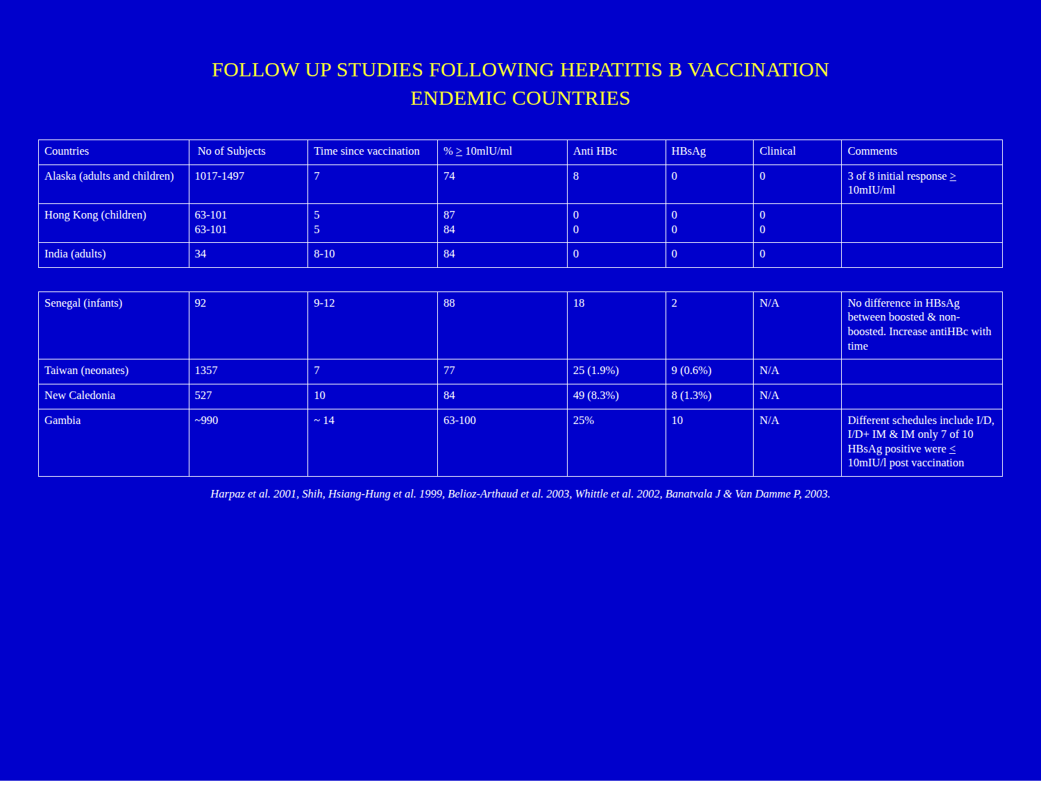FOLLOW UP STUDIES FOLLOWING HEPATITIS B VACCINATION
ENDEMIC COUNTRIES
| Countries | No of Subjects | Time since vaccination | % > 10mlU/ml | Anti HBc | HBsAg | Clinical | Comments |
| Alaska (adults and children) | 1017-1497 | 7 | 74 | 8 | 0 | 0 | 3 of 8 initial response > 10mIU/ml |
| Hong Kong (children) | 63-101 63-101 | 5 5 | 87 84 | 0 0 | 0 0 | 0 0 | |
| India (adults) | 34 | 8-10 | 84 | 0 | 0 | 0 | |
| Senegal (infants) | 92 | 9-12 | 88 | 18 | 2 | N/A | No difference in HBsAg between boosted & non-boosted. Increase antiHBc with time |
| Taiwan (neonates) | 1357 | 7 | 77 | 25 (1.9%) | 9 (0.6%) | N/A | |
| New Caledonia | 527 | 10 | 84 | 49 (8.3%) | 8 (1.3%) | N/A | |
| Gambia | ~990 | ~ 14 | 63-100 | 25% | 10 | N/A | Different schedules include I/D, I/D+ IM & IM only 7 of 10 HBsAg positive were < 10mIU/l post vaccination |
Harpaz et al. 2001, Shih, Hsiang-Hung et al. 1999, Belioz-Arthaud et al. 2003, Whittle et al. 2002, Banatvala J & Van Damme P, 2003.